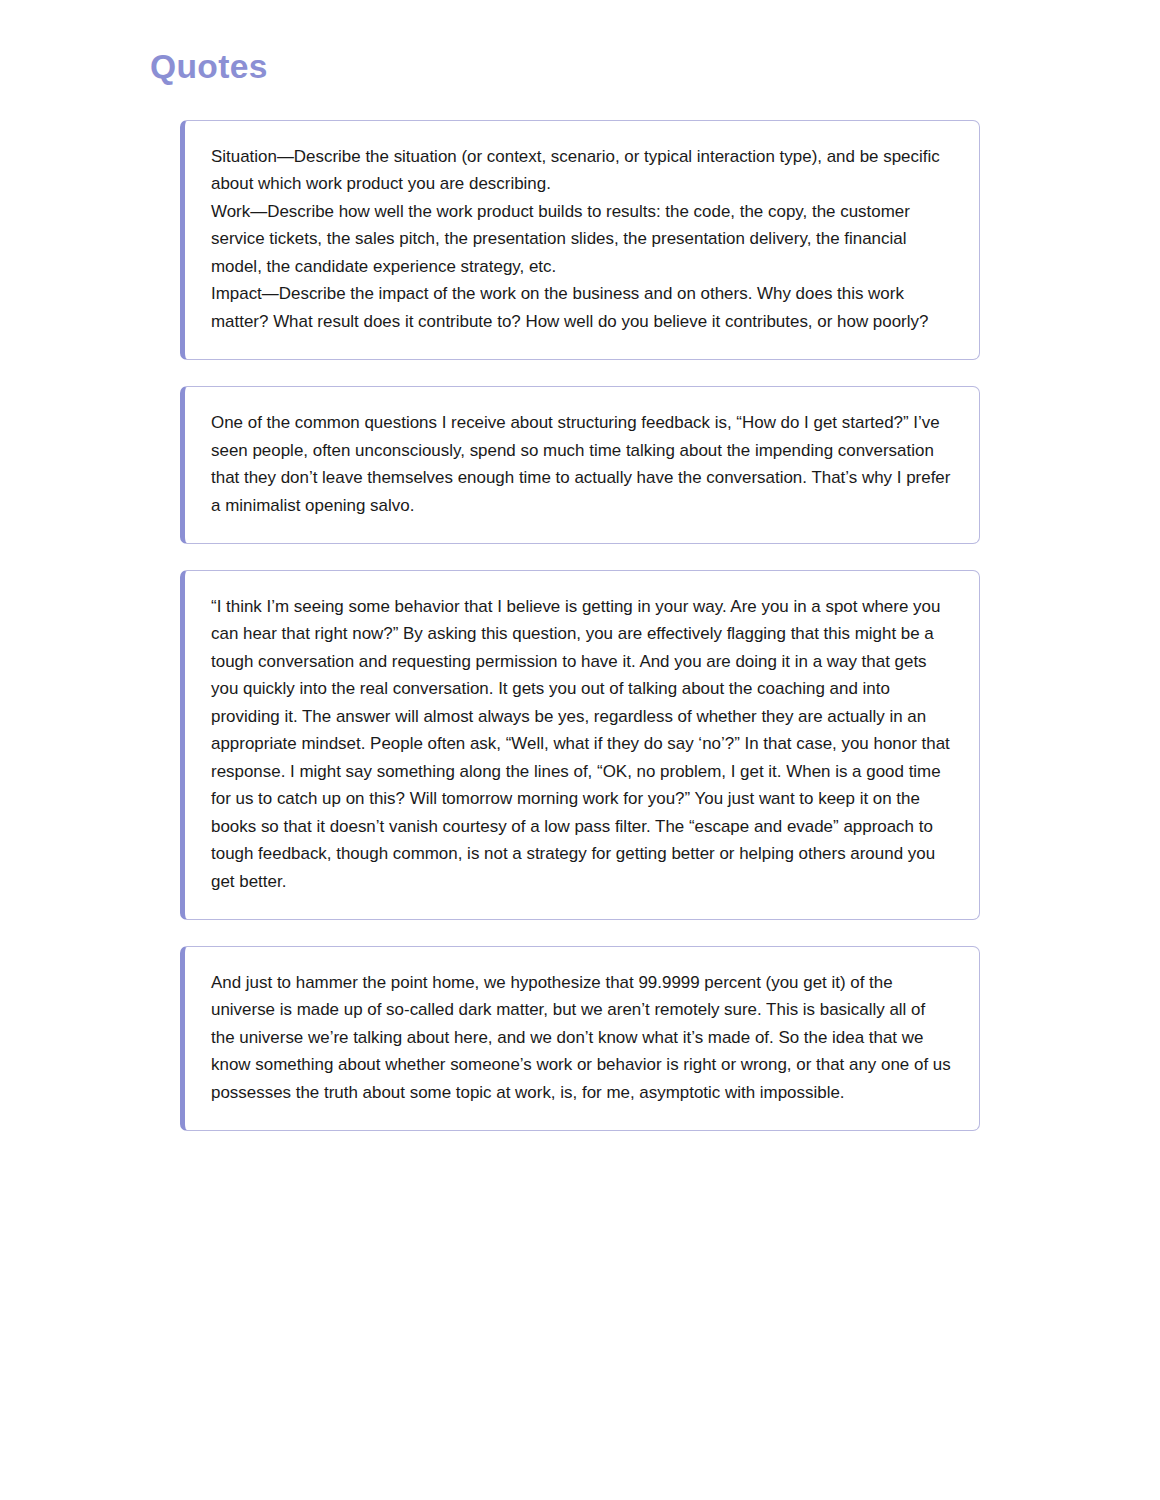Quotes
Situation—Describe the situation (or context, scenario, or typical interaction type), and be specific about which work product you are describing.
Work—Describe how well the work product builds to results: the code, the copy, the customer service tickets, the sales pitch, the presentation slides, the presentation delivery, the financial model, the candidate experience strategy, etc.
Impact—Describe the impact of the work on the business and on others. Why does this work matter? What result does it contribute to? How well do you believe it contributes, or how poorly?
One of the common questions I receive about structuring feedback is, “How do I get started?” I’ve seen people, often unconsciously, spend so much time talking about the impending conversation that they don’t leave themselves enough time to actually have the conversation. That’s why I prefer a minimalist opening salvo.
“I think I’m seeing some behavior that I believe is getting in your way. Are you in a spot where you can hear that right now?” By asking this question, you are effectively flagging that this might be a tough conversation and requesting permission to have it. And you are doing it in a way that gets you quickly into the real conversation. It gets you out of talking about the coaching and into providing it. The answer will almost always be yes, regardless of whether they are actually in an appropriate mindset. People often ask, “Well, what if they do say ‘no’?” In that case, you honor that response. I might say something along the lines of, “OK, no problem, I get it. When is a good time for us to catch up on this? Will tomorrow morning work for you?” You just want to keep it on the books so that it doesn’t vanish courtesy of a low pass filter. The “escape and evade” approach to tough feedback, though common, is not a strategy for getting better or helping others around you get better.
And just to hammer the point home, we hypothesize that 99.9999 percent (you get it) of the universe is made up of so-called dark matter, but we aren’t remotely sure. This is basically all of the universe we’re talking about here, and we don’t know what it’s made of. So the idea that we know something about whether someone’s work or behavior is right or wrong, or that any one of us possesses the truth about some topic at work, is, for me, asymptotic with impossible.